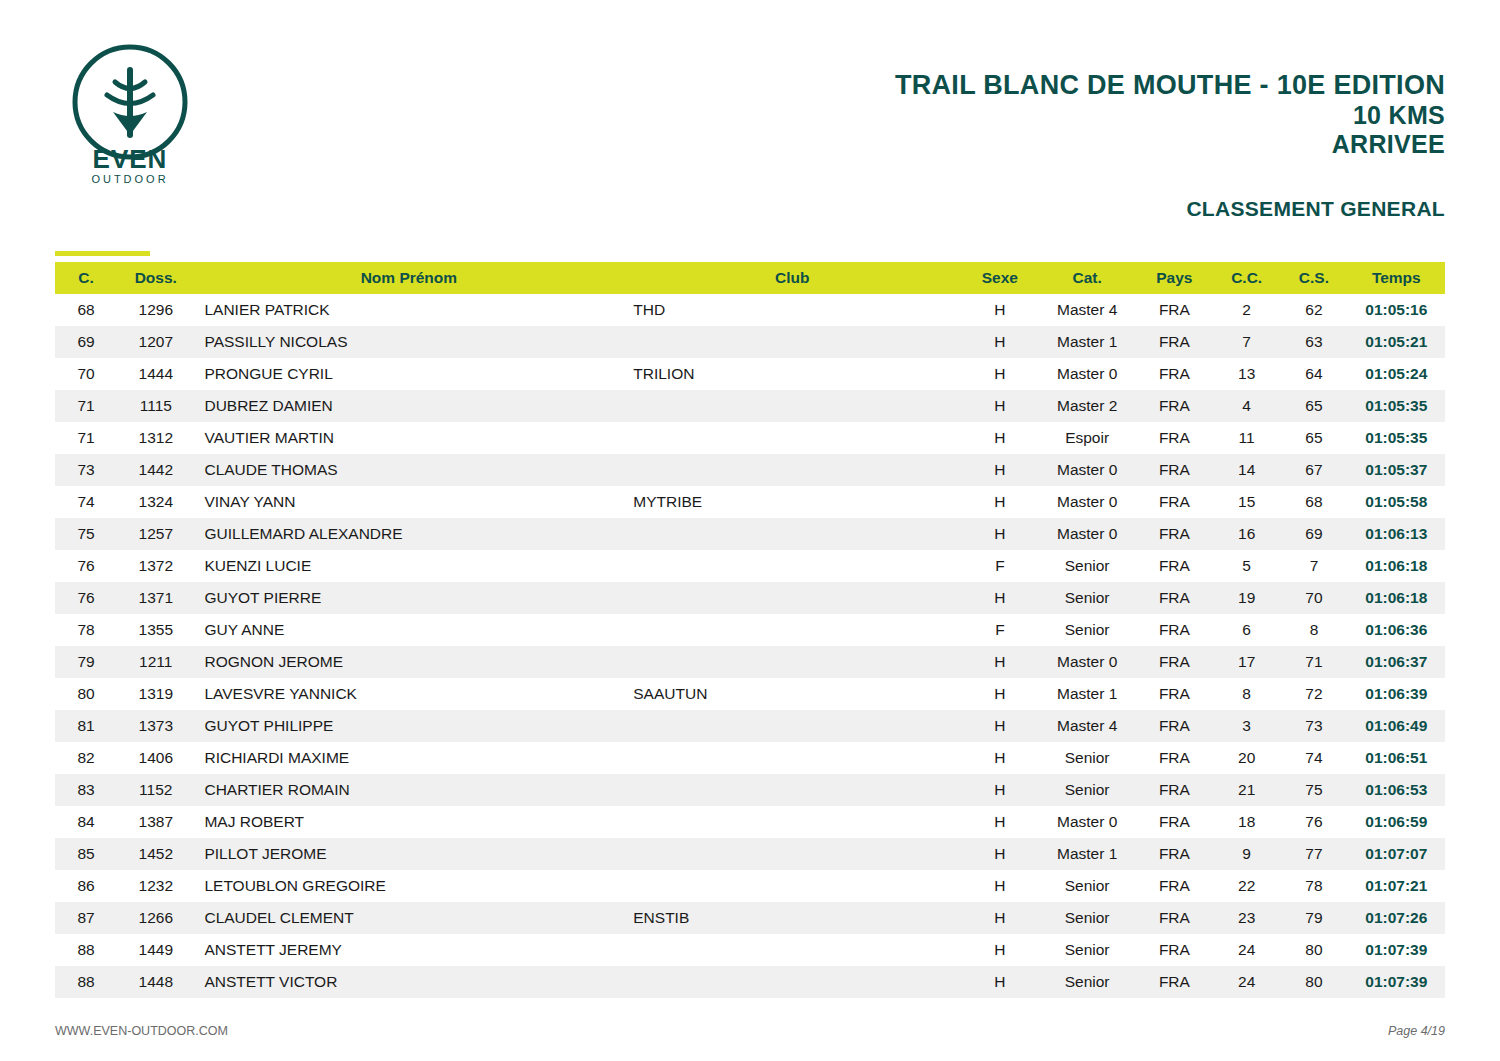EVEN OUTDOOR
TRAIL BLANC DE MOUTHE - 10E EDITION
10 KMS
ARRIVEE
CLASSEMENT GENERAL
| C. | Doss. | Nom Prénom | Club | Sexe | Cat. | Pays | C.C. | C.S. | Temps |
| --- | --- | --- | --- | --- | --- | --- | --- | --- | --- |
| 68 | 1296 | LANIER PATRICK | THD | H | Master 4 | FRA | 2 | 62 | 01:05:16 |
| 69 | 1207 | PASSILLY NICOLAS | | H | Master 1 | FRA | 7 | 63 | 01:05:21 |
| 70 | 1444 | PRONGUE CYRIL | TRILION | H | Master 0 | FRA | 13 | 64 | 01:05:24 |
| 71 | 1115 | DUBREZ DAMIEN | | H | Master 2 | FRA | 4 | 65 | 01:05:35 |
| 71 | 1312 | VAUTIER MARTIN | | H | Espoir | FRA | 11 | 65 | 01:05:35 |
| 73 | 1442 | CLAUDE THOMAS | | H | Master 0 | FRA | 14 | 67 | 01:05:37 |
| 74 | 1324 | VINAY YANN | MYTRIBE | H | Master 0 | FRA | 15 | 68 | 01:05:58 |
| 75 | 1257 | GUILLEMARD ALEXANDRE | | H | Master 0 | FRA | 16 | 69 | 01:06:13 |
| 76 | 1372 | KUENZI LUCIE | | F | Senior | FRA | 5 | 7 | 01:06:18 |
| 76 | 1371 | GUYOT PIERRE | | H | Senior | FRA | 19 | 70 | 01:06:18 |
| 78 | 1355 | GUY ANNE | | F | Senior | FRA | 6 | 8 | 01:06:36 |
| 79 | 1211 | ROGNON JEROME | | H | Master 0 | FRA | 17 | 71 | 01:06:37 |
| 80 | 1319 | LAVESVRE YANNICK | SAAUTUN | H | Master 1 | FRA | 8 | 72 | 01:06:39 |
| 81 | 1373 | GUYOT PHILIPPE | | H | Master 4 | FRA | 3 | 73 | 01:06:49 |
| 82 | 1406 | RICHIARDI MAXIME | | H | Senior | FRA | 20 | 74 | 01:06:51 |
| 83 | 1152 | CHARTIER ROMAIN | | H | Senior | FRA | 21 | 75 | 01:06:53 |
| 84 | 1387 | MAJ ROBERT | | H | Master 0 | FRA | 18 | 76 | 01:06:59 |
| 85 | 1452 | PILLOT JEROME | | H | Master 1 | FRA | 9 | 77 | 01:07:07 |
| 86 | 1232 | LETOUBLON GREGOIRE | | H | Senior | FRA | 22 | 78 | 01:07:21 |
| 87 | 1266 | CLAUDEL CLEMENT | ENSTIB | H | Senior | FRA | 23 | 79 | 01:07:26 |
| 88 | 1449 | ANSTETT JEREMY | | H | Senior | FRA | 24 | 80 | 01:07:39 |
| 88 | 1448 | ANSTETT VICTOR | | H | Senior | FRA | 24 | 80 | 01:07:39 |
WWW.EVEN-OUTDOOR.COM
Page 4/19